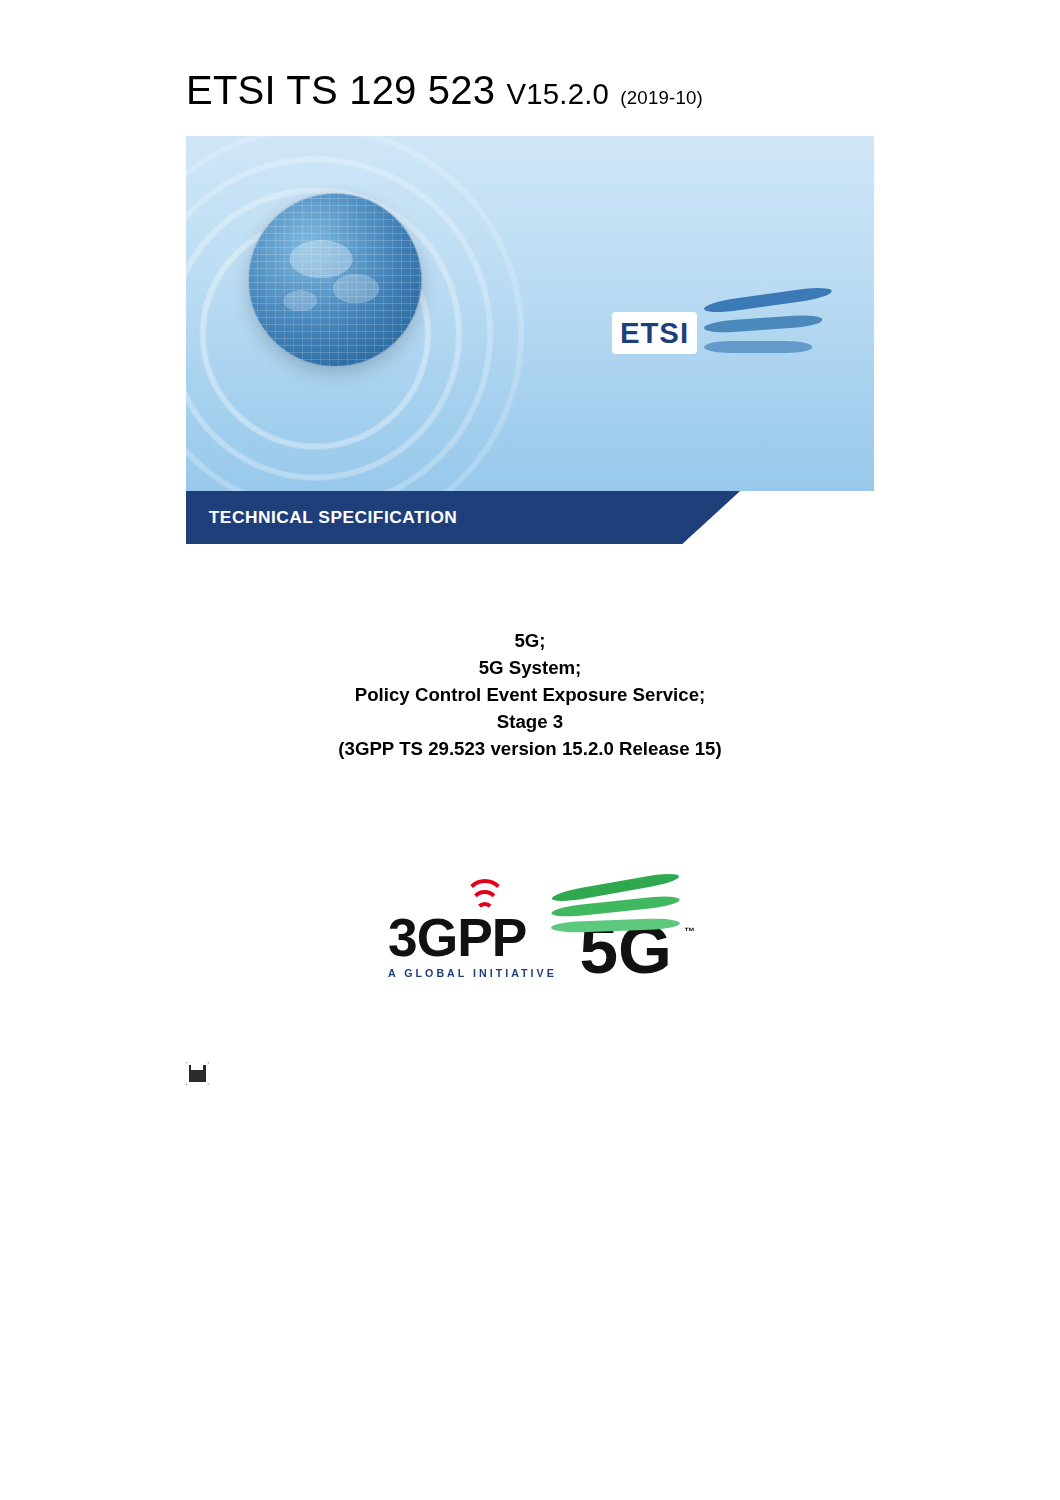ETSI TS 129 523 V15.2.0 (2019-10)
ETSI
TECHNICAL SPECIFICATION
5G; 5G System; Policy Control Event Exposure Service; Stage 3 (3GPP TS 29.523 version 15.2.0 Release 15)
3GPP A GLOBAL INITIATIVE
5G™